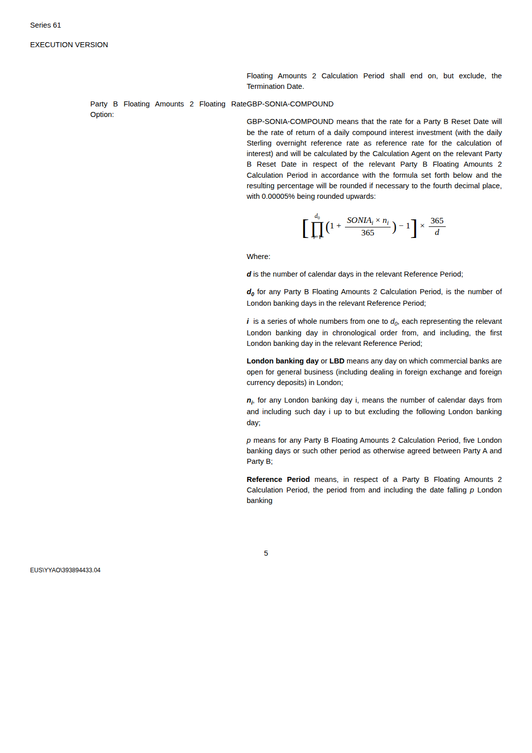Series 61
EXECUTION VERSION
| | Floating Amounts 2 Calculation Period shall end on, but exclude, the Termination Date. |
| Party B Floating Amounts 2 Floating Rate Option: | GBP-SONIA-COMPOUND GBP-SONIA-COMPOUND means that the rate for a Party B Reset Date will be the rate of return of a daily compound interest investment (with the daily Sterling overnight reference rate as reference rate for the calculation of interest) and will be calculated by the Calculation Agent on the relevant Party B Reset Date in respect of the relevant Party B Floating Amounts 2 Calculation Period in accordance with the formula set forth below and the resulting percentage will be rounded if necessary to the fourth decimal place, with 0.00005% being rounded upwards: [ d 0 ∏ i =1 ( 1 + SONIA i × n i 365 ) − 1 ] × 365 d Where: d is the number of calendar days in the relevant Reference Period; d 0 for any Party B Floating Amounts 2 Calculation Period, is the number of London banking days in the relevant Reference Period; i is a series of whole numbers from one to d 0 , each representing the relevant London banking day in chronological order from, and including, the first London banking day in the relevant Reference Period; London banking day or LBD means any day on which commercial banks are open for general business (including dealing in foreign exchange and foreign currency deposits) in London; n i , for any London banking day i, means the number of calendar days from and including such day i up to but excluding the following London banking day; p means for any Party B Floating Amounts 2 Calculation Period, five London banking days or such other period as otherwise agreed between Party A and Party B; Reference Period means, in respect of a Party B Floating Amounts 2 Calculation Period, the period from and including the date falling p London banking |
5
EUS\YYAO\393894433.04